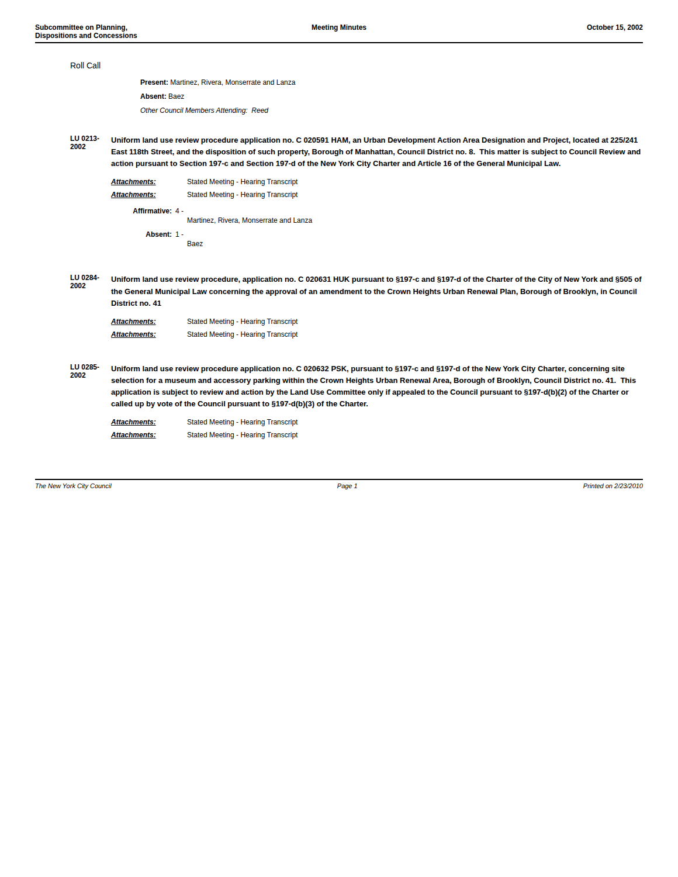Subcommittee on Planning,
Dispositions and Concessions
Meeting Minutes
October 15, 2002
Roll Call
Present: Martinez, Rivera, Monserrate and Lanza
Absent: Baez
Other Council Members Attending: Reed
LU 0213-2002
Uniform land use review procedure application no. C 020591 HAM, an Urban Development Action Area Designation and Project, located at 225/241 East 118th Street, and the disposition of such property, Borough of Manhattan, Council District no. 8. This matter is subject to Council Review and action pursuant to Section 197-c and Section 197-d of the New York City Charter and Article 16 of the General Municipal Law.
Attachments:
Stated Meeting - Hearing Transcript
Attachments:
Stated Meeting - Hearing Transcript
Affirmative:
4 -
Martinez, Rivera, Monserrate and Lanza
Absent:
1 -
Baez
LU 0284-2002
Uniform land use review procedure, application no. C 020631 HUK pursuant to §197-c and §197-d of the Charter of the City of New York and §505 of the General Municipal Law concerning the approval of an amendment to the Crown Heights Urban Renewal Plan, Borough of Brooklyn, in Council District no. 41
Attachments:
Stated Meeting - Hearing Transcript
Attachments:
Stated Meeting - Hearing Transcript
LU 0285-2002
Uniform land use review procedure application no. C 020632 PSK, pursuant to §197-c and §197-d of the New York City Charter, concerning site selection for a museum and accessory parking within the Crown Heights Urban Renewal Area, Borough of Brooklyn, Council District no. 41. This application is subject to review and action by the Land Use Committee only if appealed to the Council pursuant to §197-d(b)(2) of the Charter or called up by vote of the Council pursuant to §197-d(b)(3) of the Charter.
Attachments:
Stated Meeting - Hearing Transcript
Attachments:
Stated Meeting - Hearing Transcript
The New York City Council
Page 1
Printed on 2/23/2010